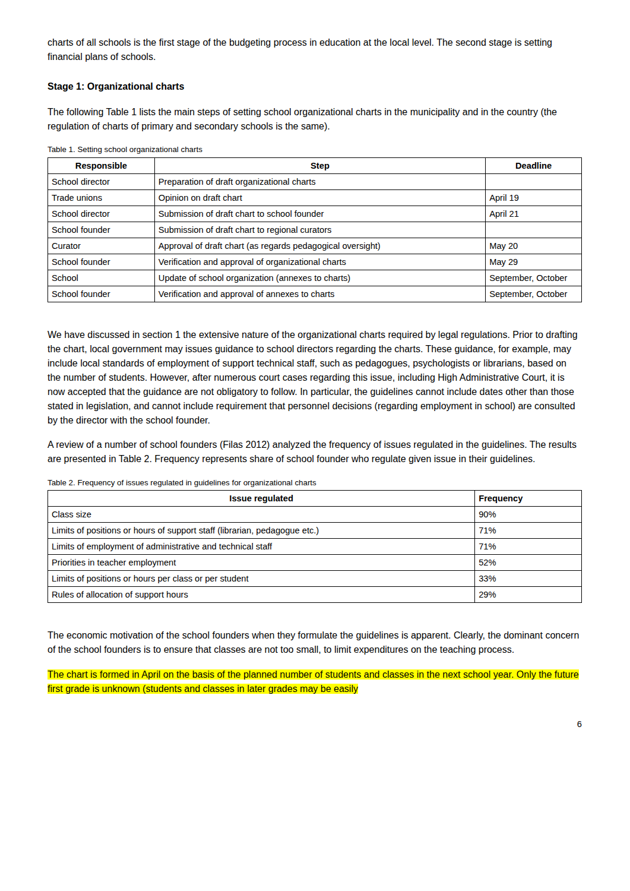charts of all schools is the first stage of the budgeting process in education at the local level. The second stage is setting financial plans of schools.
Stage 1: Organizational charts
The following Table 1 lists the main steps of setting school organizational charts in the municipality and in the country (the regulation of charts of primary and secondary schools is the same).
Table 1. Setting school organizational charts
| Responsible | Step | Deadline |
| --- | --- | --- |
| School director | Preparation of draft organizational charts | |
| Trade unions | Opinion on draft chart | April 19 |
| School director | Submission of draft chart to school founder | April 21 |
| School founder | Submission of draft chart to regional curators | |
| Curator | Approval of draft chart (as regards pedagogical oversight) | May 20 |
| School founder | Verification and approval of organizational charts | May 29 |
| School | Update of school organization (annexes to charts) | September, October |
| School founder | Verification and approval of annexes to charts | September, October |
We have discussed in section 1 the extensive nature of the organizational charts required by legal regulations. Prior to drafting the chart, local government may issues guidance to school directors regarding the charts. These guidance, for example, may include local standards of employment of support technical staff, such as pedagogues, psychologists or librarians, based on the number of students. However, after numerous court cases regarding this issue, including High Administrative Court, it is now accepted that the guidance are not obligatory to follow. In particular, the guidelines cannot include dates other than those stated in legislation, and cannot include requirement that personnel decisions (regarding employment in school) are consulted by the director with the school founder.
A review of a number of school founders (Filas 2012) analyzed the frequency of issues regulated in the guidelines. The results are presented in Table 2. Frequency represents share of school founder who regulate given issue in their guidelines.
Table 2. Frequency of issues regulated in guidelines for organizational charts
| Issue regulated | Frequency |
| --- | --- |
| Class size | 90% |
| Limits of positions or hours of support staff (librarian, pedagogue etc.) | 71% |
| Limits of employment of administrative and technical staff | 71% |
| Priorities in teacher employment | 52% |
| Limits of positions or hours per class or per student | 33% |
| Rules of allocation of support hours | 29% |
The economic motivation of the school founders when they formulate the guidelines is apparent. Clearly, the dominant concern of the school founders is to ensure that classes are not too small, to limit expenditures on the teaching process.
The chart is formed in April on the basis of the planned number of students and classes in the next school year. Only the future first grade is unknown (students and classes in later grades may be easily
6